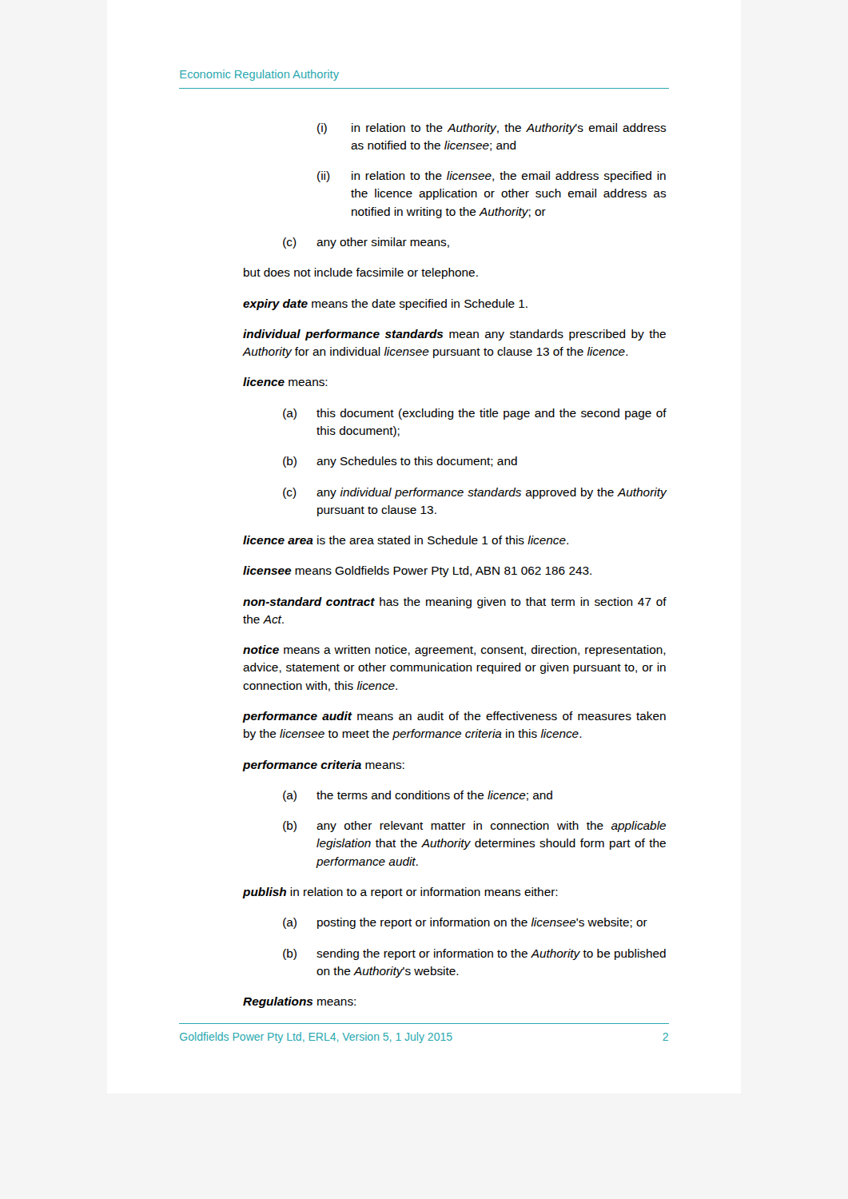Economic Regulation Authority
(i)
in relation to the Authority, the Authority's email address as notified to the licensee; and
(ii)
in relation to the licensee, the email address specified in the licence application or other such email address as notified in writing to the Authority; or
(c)
any other similar means,
but does not include facsimile or telephone.
expiry date means the date specified in Schedule 1.
individual performance standards mean any standards prescribed by the Authority for an individual licensee pursuant to clause 13 of the licence.
licence means:
(a)
this document (excluding the title page and the second page of this document);
(b)
any Schedules to this document; and
(c)
any individual performance standards approved by the Authority pursuant to clause 13.
licence area is the area stated in Schedule 1 of this licence.
licensee means Goldfields Power Pty Ltd, ABN 81 062 186 243.
non-standard contract has the meaning given to that term in section 47 of the Act.
notice means a written notice, agreement, consent, direction, representation, advice, statement or other communication required or given pursuant to, or in connection with, this licence.
performance audit means an audit of the effectiveness of measures taken by the licensee to meet the performance criteria in this licence.
performance criteria means:
(a)
the terms and conditions of the licence; and
(b)
any other relevant matter in connection with the applicable legislation that the Authority determines should form part of the performance audit.
publish in relation to a report or information means either:
(a)
posting the report or information on the licensee's website; or
(b)
sending the report or information to the Authority to be published on the Authority's website.
Regulations means:
Goldfields Power Pty Ltd, ERL4, Version 5, 1 July 2015 2